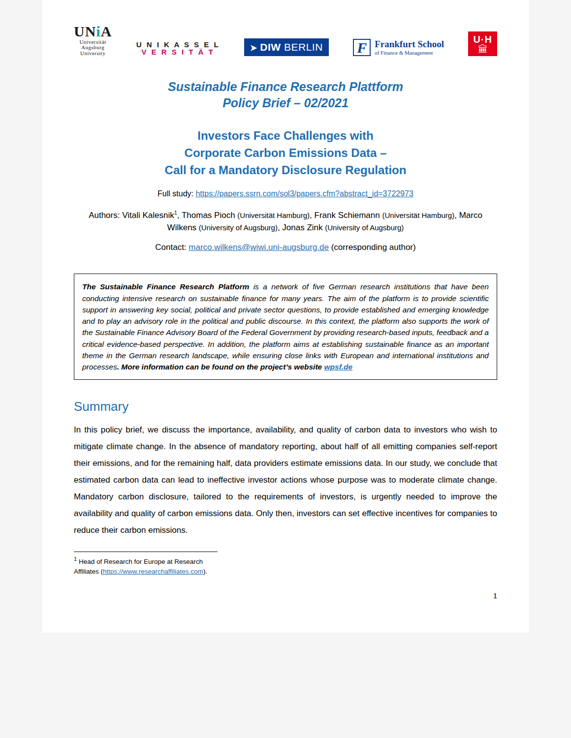UNi A
Universität
Augsburg
University
U N I K A S S E L
V E R S I T Ä T
➤DIW BERLIN
F
Frankfurt School
of Finance & Management
U·H
🏛
Sustainable Finance Research Plattform
Policy Brief – 02/2021
Investors Face Challenges with
Corporate Carbon Emissions Data –
Call for a Mandatory Disclosure Regulation
Full study: https://papers.ssrn.com/sol3/papers.cfm?abstract_id=3722973
Authors: Vitali Kalesnik1, Thomas Pioch (Universität Hamburg), Frank Schiemann (Universität Hamburg), Marco Wilkens (University of Augsburg), Jonas Zink (University of Augsburg)
Contact: marco.wilkens@wiwi.uni-augsburg.de (corresponding author)
The Sustainable Finance Research Platform is a network of five German research institutions that have been conducting intensive research on sustainable finance for many years. The aim of the platform is to provide scientific support in answering key social, political and private sector questions, to provide established and emerging knowledge and to play an advisory role in the political and public discourse. In this context, the platform also supports the work of the Sustainable Finance Advisory Board of the Federal Government by providing research-based inputs, feedback and a critical evidence-based perspective. In addition, the platform aims at establishing sustainable finance as an important theme in the German research landscape, while ensuring close links with European and international institutions and processes. More information can be found on the project’s website wpsf.de
Summary
In this policy brief, we discuss the importance, availability, and quality of carbon data to investors who wish to mitigate climate change. In the absence of mandatory reporting, about half of all emitting companies self-report their emissions, and for the remaining half, data providers estimate emissions data. In our study, we conclude that estimated carbon data can lead to ineffective investor actions whose purpose was to moderate climate change. Mandatory carbon disclosure, tailored to the requirements of investors, is urgently needed to improve the availability and quality of carbon emissions data. Only then, investors can set effective incentives for companies to reduce their carbon emissions.
1 Head of Research for Europe at Research Affiliates (https://www.researchaffiliates.com).
1